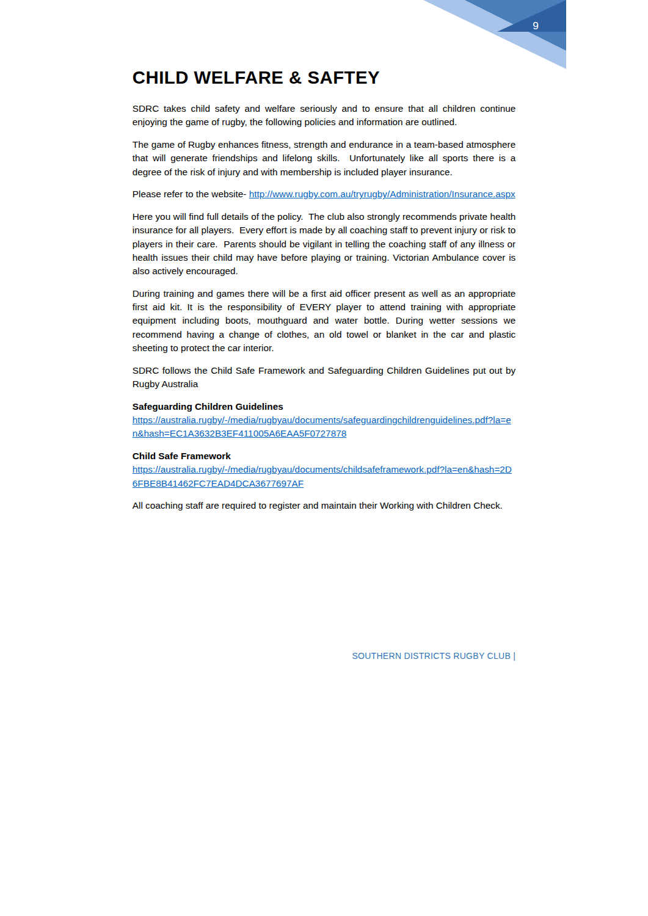9
CHILD WELFARE & SAFTEY
SDRC takes child safety and welfare seriously and to ensure that all children continue enjoying the game of rugby, the following policies and information are outlined.
The game of Rugby enhances fitness, strength and endurance in a team-based atmosphere that will generate friendships and lifelong skills. Unfortunately like all sports there is a degree of the risk of injury and with membership is included player insurance.
Please refer to the website- http://www.rugby.com.au/tryrugby/Administration/Insurance.aspx
Here you will find full details of the policy. The club also strongly recommends private health insurance for all players. Every effort is made by all coaching staff to prevent injury or risk to players in their care. Parents should be vigilant in telling the coaching staff of any illness or health issues their child may have before playing or training. Victorian Ambulance cover is also actively encouraged.
During training and games there will be a first aid officer present as well as an appropriate first aid kit. It is the responsibility of EVERY player to attend training with appropriate equipment including boots, mouthguard and water bottle. During wetter sessions we recommend having a change of clothes, an old towel or blanket in the car and plastic sheeting to protect the car interior.
SDRC follows the Child Safe Framework and Safeguarding Children Guidelines put out by Rugby Australia
Safeguarding Children Guidelines
https://australia.rugby/-/media/rugbyau/documents/safeguardingchildrenguidelines.pdf?la=en&hash=EC1A3632B3EF411005A6EAA5F0727878
Child Safe Framework
https://australia.rugby/-/media/rugbyau/documents/childsafeframework.pdf?la=en&hash=2D6FBE8B41462FC7EAD4DCA3677697AF
All coaching staff are required to register and maintain their Working with Children Check.
SOUTHERN DISTRICTS RUGBY CLUB |